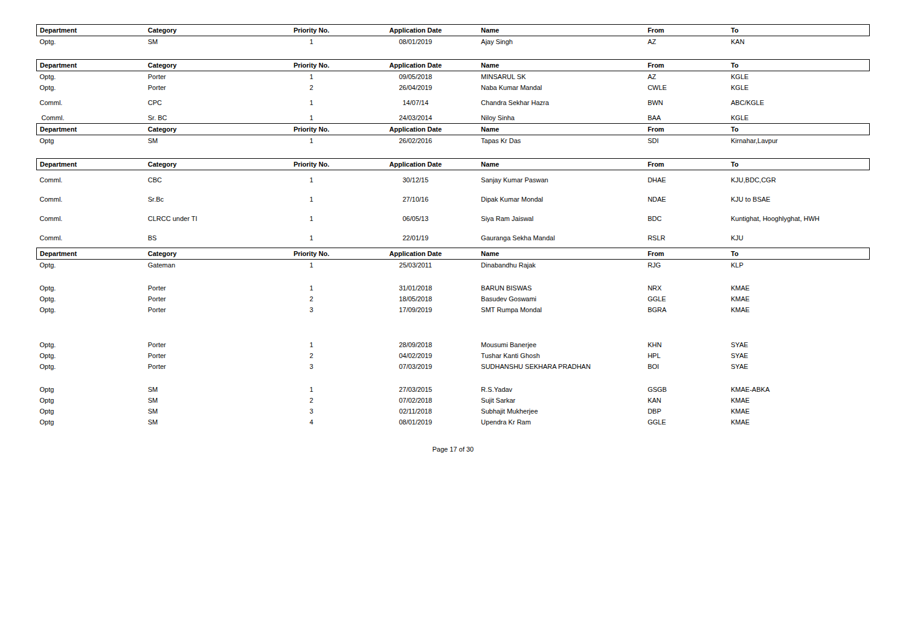| Department | Category | Priority No. | Application Date | Name | From | To |
| Optg. | SM | 1 | 08/01/2019 | Ajay Singh | AZ | KAN |
| Department | Category | Priority No. | Application Date | Name | From | To |
| Optg. | Porter | 1 | 09/05/2018 | MINSARUL SK | AZ | KGLE |
| Optg. | Porter | 2 | 26/04/2019 | Naba Kumar Mandal | CWLE | KGLE |
| Comml. | CPC | 1 | 14/07/14 | Chandra Sekhar Hazra | BWN | ABC/KGLE |
| Comml. | Sr. BC | 1 | 24/03/2014 | Niloy Sinha | BAA | KGLE |
| Department | Category | Priority No. | Application Date | Name | From | To |
| Optg | SM | 1 | 26/02/2016 | Tapas Kr Das | SDI | Kirnahar,Lavpur |
| Department | Category | Priority No. | Application Date | Name | From | To |
| Comml. | CBC | 1 | 30/12/15 | Sanjay Kumar Paswan | DHAE | KJU,BDC,CGR |
| Comml. | Sr.Bc | 1 | 27/10/16 | Dipak Kumar Mondal | NDAE | KJU to BSAE |
| Comml. | CLRCC under TI | 1 | 06/05/13 | Siya Ram Jaiswal | BDC | Kuntighat, Hooghlyghat, HWH |
| Comml. | BS | 1 | 22/01/19 | Gauranga Sekha Mandal | RSLR | KJU |
| Department | Category | Priority No. | Application Date | Name | From | To |
| Optg. | Gateman | 1 | 25/03/2011 | Dinabandhu Rajak | RJG | KLP |
| Optg. | Porter | 1 | 31/01/2018 | BARUN BISWAS | NRX | KMAE |
| Optg. | Porter | 2 | 18/05/2018 | Basudev Goswami | GGLE | KMAE |
| Optg. | Porter | 3 | 17/09/2019 | SMT Rumpa Mondal | BGRA | KMAE |
| Optg. | Porter | 1 | 28/09/2018 | Mousumi Banerjee | KHN | SYAE |
| Optg. | Porter | 2 | 04/02/2019 | Tushar Kanti Ghosh | HPL | SYAE |
| Optg. | Porter | 3 | 07/03/2019 | SUDHANSHU SEKHARA PRADHAN | BOI | SYAE |
| Optg | SM | 1 | 27/03/2015 | R.S.Yadav | GSGB | KMAE-ABKA |
| Optg | SM | 2 | 07/02/2018 | Sujit Sarkar | KAN | KMAE |
| Optg | SM | 3 | 02/11/2018 | Subhajit Mukherjee | DBP | KMAE |
| Optg | SM | 4 | 08/01/2019 | Upendra Kr Ram | GGLE | KMAE |
Page 17 of 30